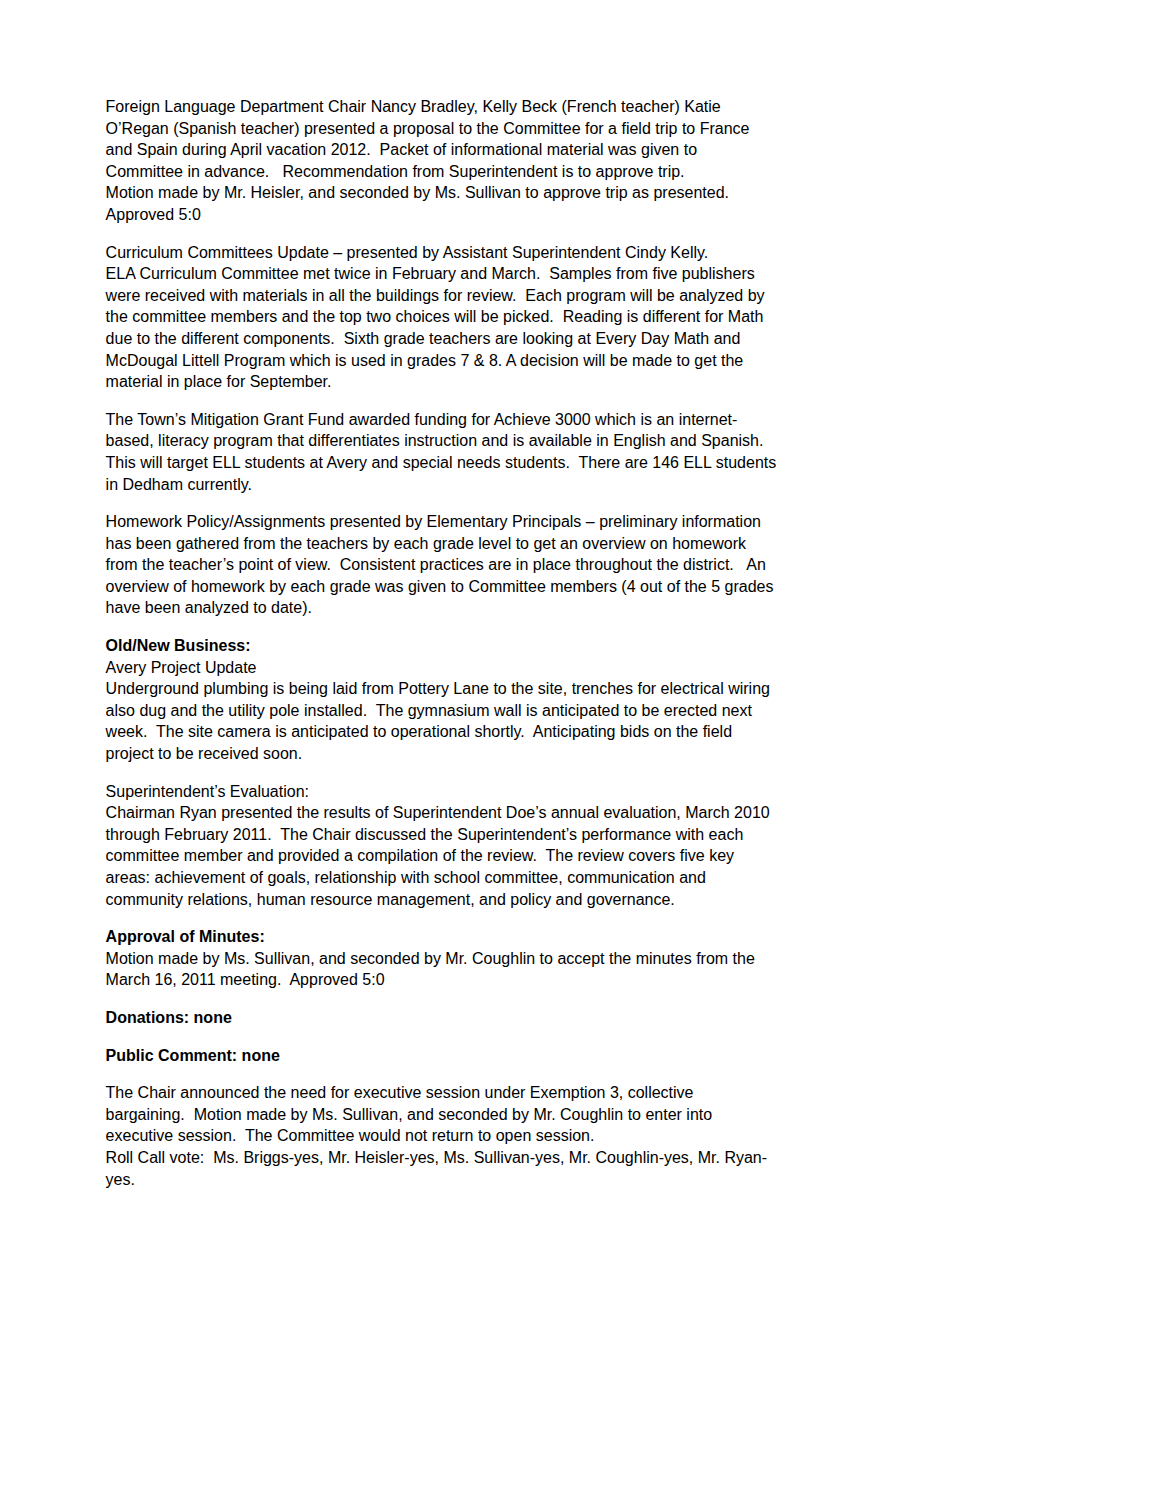Foreign Language Department Chair Nancy Bradley, Kelly Beck (French teacher) Katie O’Regan (Spanish teacher) presented a proposal to the Committee for a field trip to France and Spain during April vacation 2012. Packet of informational material was given to Committee in advance. Recommendation from Superintendent is to approve trip.
Motion made by Mr. Heisler, and seconded by Ms. Sullivan to approve trip as presented. Approved 5:0
Curriculum Committees Update – presented by Assistant Superintendent Cindy Kelly.
ELA Curriculum Committee met twice in February and March. Samples from five publishers were received with materials in all the buildings for review. Each program will be analyzed by the committee members and the top two choices will be picked. Reading is different for Math due to the different components. Sixth grade teachers are looking at Every Day Math and McDougal Littell Program which is used in grades 7 & 8. A decision will be made to get the material in place for September.
The Town’s Mitigation Grant Fund awarded funding for Achieve 3000 which is an internet-based, literacy program that differentiates instruction and is available in English and Spanish. This will target ELL students at Avery and special needs students. There are 146 ELL students in Dedham currently.
Homework Policy/Assignments presented by Elementary Principals – preliminary information has been gathered from the teachers by each grade level to get an overview on homework from the teacher’s point of view. Consistent practices are in place throughout the district. An overview of homework by each grade was given to Committee members (4 out of the 5 grades have been analyzed to date).
Old/New Business:
Avery Project Update
Underground plumbing is being laid from Pottery Lane to the site, trenches for electrical wiring also dug and the utility pole installed. The gymnasium wall is anticipated to be erected next week. The site camera is anticipated to operational shortly. Anticipating bids on the field project to be received soon.
Superintendent’s Evaluation:
Chairman Ryan presented the results of Superintendent Doe’s annual evaluation, March 2010 through February 2011. The Chair discussed the Superintendent’s performance with each committee member and provided a compilation of the review. The review covers five key areas: achievement of goals, relationship with school committee, communication and community relations, human resource management, and policy and governance.
Approval of Minutes:
Motion made by Ms. Sullivan, and seconded by Mr. Coughlin to accept the minutes from the March 16, 2011 meeting. Approved 5:0
Donations: none
Public Comment: none
The Chair announced the need for executive session under Exemption 3, collective bargaining. Motion made by Ms. Sullivan, and seconded by Mr. Coughlin to enter into executive session. The Committee would not return to open session.
Roll Call vote: Ms. Briggs-yes, Mr. Heisler-yes, Ms. Sullivan-yes, Mr. Coughlin-yes, Mr. Ryan-yes.